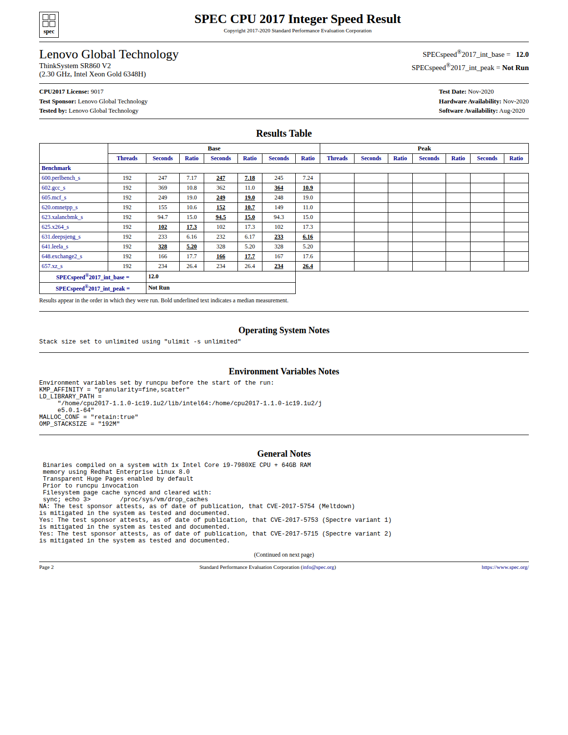spec
SPEC CPU 2017 Integer Speed Result
Copyright 2017-2020 Standard Performance Evaluation Corporation
Lenovo Global Technology
ThinkSystem SR860 V2
(2.30 GHz, Intel Xeon Gold 6348H)
SPECspeed®2017_int_base = 12.0
SPECspeed®2017_int_peak = Not Run
CPU2017 License: 9017
Test Sponsor: Lenovo Global Technology
Tested by: Lenovo Global Technology
Test Date: Nov-2020
Hardware Availability: Nov-2020
Software Availability: Aug-2020
Results Table
| | Base | Peak |
| --- | --- | --- |
| Threads | Seconds | Ratio | Seconds | Ratio | Seconds | Ratio | Threads | Seconds | Ratio | Seconds | Ratio | Seconds | Ratio |
| Benchmark | |
| 600.perlbench_s | 192 | 247 | 7.17 | 247 | 7.18 | 245 | 7.24 | | | | | | | |
| 602.gcc_s | 192 | 369 | 10.8 | 362 | 11.0 | 364 | 10.9 | | | | | | | |
| 605.mcf_s | 192 | 249 | 19.0 | 249 | 19.0 | 248 | 19.0 | | | | | | | |
| 620.omnetpp_s | 192 | 155 | 10.6 | 152 | 10.7 | 149 | 11.0 | | | | | | | |
| 623.xalancbmk_s | 192 | 94.7 | 15.0 | 94.5 | 15.0 | 94.3 | 15.0 | | | | | | | |
| 625.x264_s | 192 | 102 | 17.3 | 102 | 17.3 | 102 | 17.3 | | | | | | | |
| 631.deepsjeng_s | 192 | 233 | 6.16 | 232 | 6.17 | 233 | 6.16 | | | | | | | |
| 641.leela_s | 192 | 328 | 5.20 | 328 | 5.20 | 328 | 5.20 | | | | | | | |
| 648.exchange2_s | 192 | 166 | 17.7 | 166 | 17.7 | 167 | 17.6 | | | | | | | |
| 657.xz_s | 192 | 234 | 26.4 | 234 | 26.4 | 234 | 26.4 | | | | | | | |
| SPECspeed ® 2017_int_base = | 12.0 | |
| SPECspeed ® 2017_int_peak = | Not Run | |
Results appear in the order in which they were run. Bold underlined text indicates a median measurement.
Operating System Notes
Stack size set to unlimited using "ulimit -s unlimited"
Environment Variables Notes
Environment variables set by runcpu before the start of the run:
KMP_AFFINITY = "granularity=fine,scatter"
LD_LIBRARY_PATH =
     "/home/cpu2017-1.1.0-ic19.1u2/lib/intel64:/home/cpu2017-1.1.0-ic19.1u2/j
     e5.0.1-64"
MALLOC_CONF = "retain:true"
OMP_STACKSIZE = "192M"
General Notes
 Binaries compiled on a system with 1x Intel Core i9-7980XE CPU + 64GB RAM
 memory using Redhat Enterprise Linux 8.0
 Transparent Huge Pages enabled by default
 Prior to runcpu invocation
 Filesystem page cache synced and cleared with:
 sync; echo 3>        /proc/sys/vm/drop_caches
NA: The test sponsor attests, as of date of publication, that CVE-2017-5754 (Meltdown)
is mitigated in the system as tested and documented.
Yes: The test sponsor attests, as of date of publication, that CVE-2017-5753 (Spectre variant 1)
is mitigated in the system as tested and documented.
Yes: The test sponsor attests, as of date of publication, that CVE-2017-5715 (Spectre variant 2)
is mitigated in the system as tested and documented.
(Continued on next page)
Page 2
Standard Performance Evaluation Corporation (info@spec.org)
https://www.spec.org/